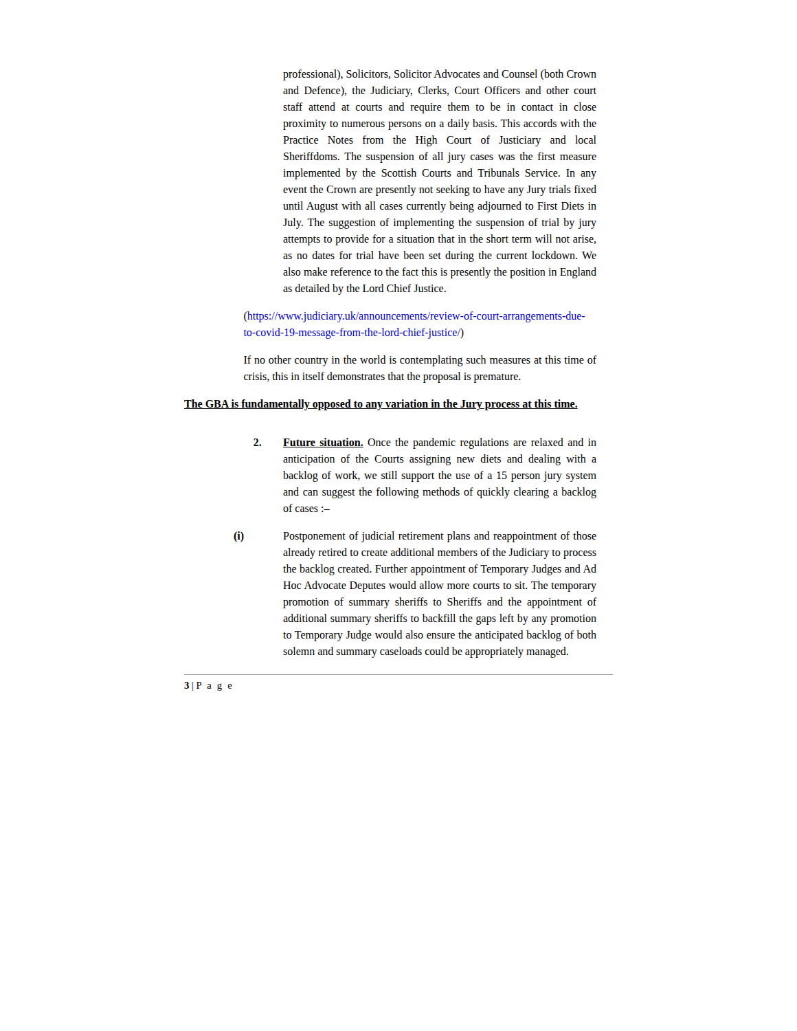professional), Solicitors, Solicitor Advocates and Counsel (both Crown and Defence), the Judiciary, Clerks, Court Officers and other court staff attend at courts and require them to be in contact in close proximity to numerous persons on a daily basis. This accords with the Practice Notes from the High Court of Justiciary and local Sheriffdoms. The suspension of all jury cases was the first measure implemented by the Scottish Courts and Tribunals Service. In any event the Crown are presently not seeking to have any Jury trials fixed until August with all cases currently being adjourned to First Diets in July. The suggestion of implementing the suspension of trial by jury attempts to provide for a situation that in the short term will not arise, as no dates for trial have been set during the current lockdown. We also make reference to the fact this is presently the position in England as detailed by the Lord Chief Justice.
(https://www.judiciary.uk/announcements/review-of-court-arrangements-due-to-covid-19-message-from-the-lord-chief-justice/)
If no other country in the world is contemplating such measures at this time of crisis, this in itself demonstrates that the proposal is premature.
The GBA is fundamentally opposed to any variation in the Jury process at this time.
2. Future situation. Once the pandemic regulations are relaxed and in anticipation of the Courts assigning new diets and dealing with a backlog of work, we still support the use of a 15 person jury system and can suggest the following methods of quickly clearing a backlog of cases :–
(i) Postponement of judicial retirement plans and reappointment of those already retired to create additional members of the Judiciary to process the backlog created. Further appointment of Temporary Judges and Ad Hoc Advocate Deputes would allow more courts to sit. The temporary promotion of summary sheriffs to Sheriffs and the appointment of additional summary sheriffs to backfill the gaps left by any promotion to Temporary Judge would also ensure the anticipated backlog of both solemn and summary caseloads could be appropriately managed.
3 | P a g e